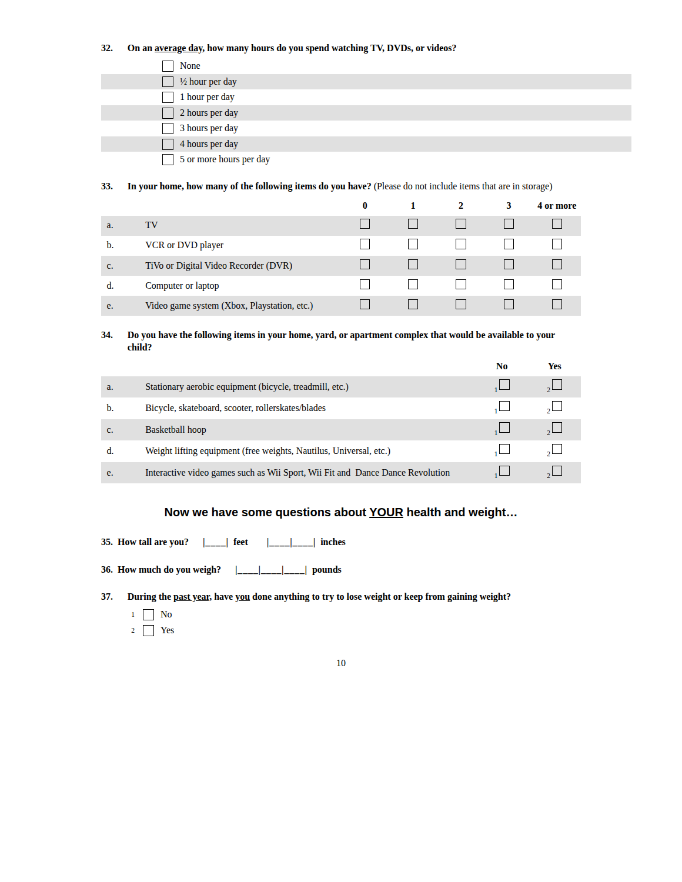32. On an average day, how many hours do you spend watching TV, DVDs, or videos?
None
½ hour per day
1 hour per day
2 hours per day
3 hours per day
4 hours per day
5 or more hours per day
33. In your home, how many of the following items do you have? (Please do not include items that are in storage)
| | | 0 | 1 | 2 | 3 | 4 or more |
| --- | --- | --- | --- | --- | --- | --- |
| a. | TV | | | | | |
| b. | VCR or DVD player | | | | | |
| c. | TiVo or Digital Video Recorder (DVR) | | | | | |
| d. | Computer or laptop | | | | | |
| e. | Video game system (Xbox, Playstation, etc.) | | | | | |
34. Do you have the following items in your home, yard, or apartment complex that would be available to your child?
| | | No | Yes |
| --- | --- | --- | --- |
| a. | Stationary aerobic equipment (bicycle, treadmill, etc.) | 1 | 2 |
| b. | Bicycle, skateboard, scooter, rollerskates/blades | 1 | 2 |
| c. | Basketball hoop | 1 | 2 |
| d. | Weight lifting equipment (free weights, Nautilus, Universal, etc.) | 1 | 2 |
| e. | Interactive video games such as Wii Sport, Wii Fit and Dance Dance Revolution | 1 | 2 |
Now we have some questions about YOUR health and weight…
35. How tall are you? |____| feet |____|____| inches
36. How much do you weigh? |____|____|____| pounds
37. During the past year, have you done anything to try to lose weight or keep from gaining weight?
1 No
2 Yes
10